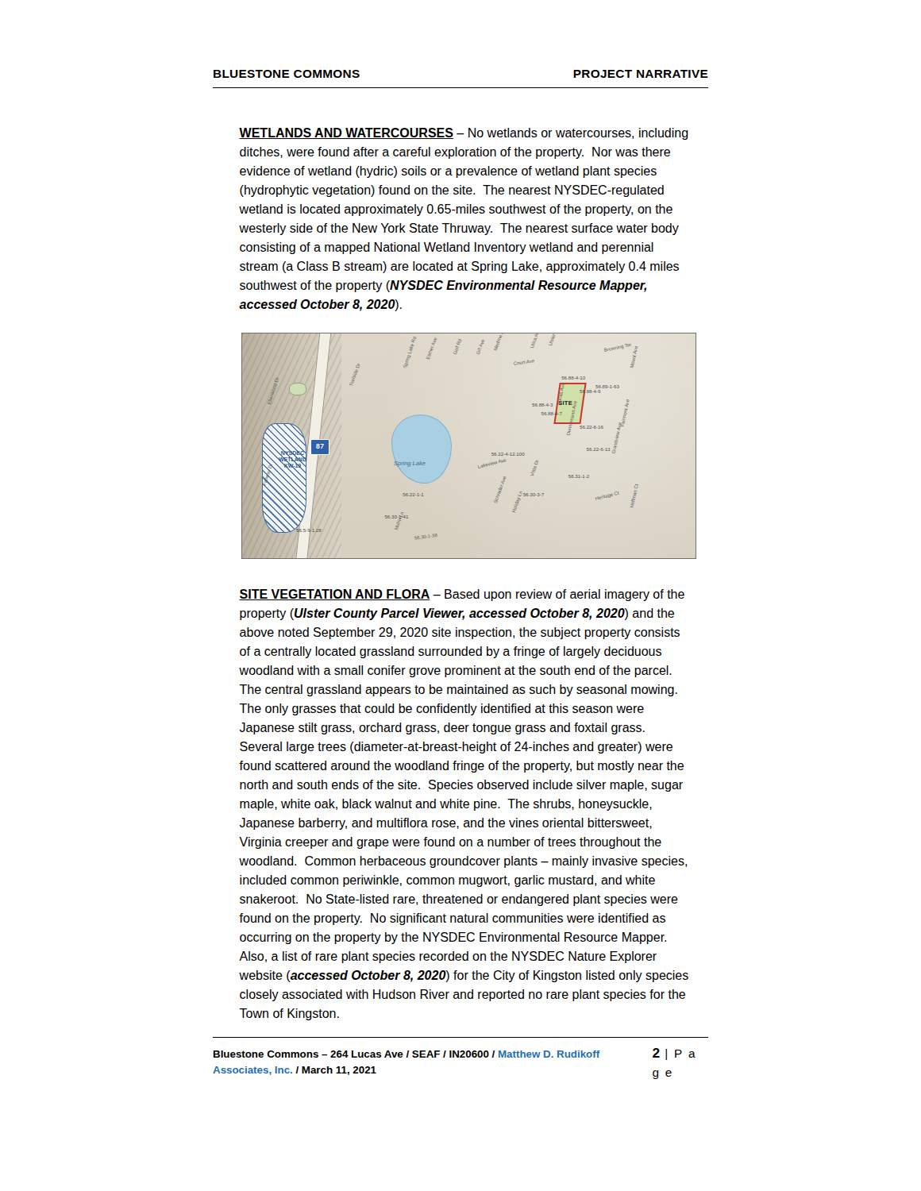BLUESTONE COMMONS PROJECT NARRATIVE
WETLANDS AND WATERCOURSES – No wetlands or watercourses, including ditches, were found after a careful exploration of the property. Nor was there evidence of wetland (hydric) soils or a prevalence of wetland plant species (hydrophytic vegetation) found on the site. The nearest NYSDEC-regulated wetland is located approximately 0.65-miles southwest of the property, on the westerly side of the New York State Thruway. The nearest surface water body consisting of a mapped National Wetland Inventory wetland and perennial stream (a Class B stream) are located at Spring Lake, approximately 0.4 miles southwest of the property (NYSDEC Environmental Resource Mapper, accessed October 8, 2020).
87
NYSDEC
WETLAND
KW-19
Spring Lake
SITE
56.22-1-1
56.30-1-41
56.22-4-12.100
56.30-3-7
56.88-4-3
56.88-4-10
56.88-4-9
56.22-6-16
56.22-6-13
56.89-1-63
56.31-1-2
56.5-9-1.28
56.88-4-7
Ellenwood Dr
Fairway Dr
Trailside Dr
Spring Lake Rd
Esther Ave
Golf Rd
Gill Ave
Medline Ave
Court Ave
Utica Ave
Ulster Ave
Browning Ter
Mount Ave
Lucas Ave
Dunnemann Ave
Fairmont Ave
Grandview Ave
Lakeview Ave
Vista Dr
Schrader Ave
Holiday Ln
Heritage Ct
Hoffman Ct
Mullin Ln
56.30-1-38
SITE VEGETATION AND FLORA – Based upon review of aerial imagery of the property (Ulster County Parcel Viewer, accessed October 8, 2020) and the above noted September 29, 2020 site inspection, the subject property consists of a centrally located grassland surrounded by a fringe of largely deciduous woodland with a small conifer grove prominent at the south end of the parcel. The central grassland appears to be maintained as such by seasonal mowing. The only grasses that could be confidently identified at this season were Japanese stilt grass, orchard grass, deer tongue grass and foxtail grass. Several large trees (diameter-at-breast-height of 24-inches and greater) were found scattered around the woodland fringe of the property, but mostly near the north and south ends of the site. Species observed include silver maple, sugar maple, white oak, black walnut and white pine. The shrubs, honeysuckle, Japanese barberry, and multiflora rose, and the vines oriental bittersweet, Virginia creeper and grape were found on a number of trees throughout the woodland. Common herbaceous groundcover plants – mainly invasive species, included common periwinkle, common mugwort, garlic mustard, and white snakeroot. No State-listed rare, threatened or endangered plant species were found on the property. No significant natural communities were identified as occurring on the property by the NYSDEC Environmental Resource Mapper. Also, a list of rare plant species recorded on the NYSDEC Nature Explorer website (accessed October 8, 2020) for the City of Kingston listed only species closely associated with Hudson River and reported no rare plant species for the Town of Kingston.
Bluestone Commons – 264 Lucas Ave / SEAF / IN20600 / Matthew D. Rudikoff Associates, Inc. / March 11, 2021
2 | P a g e